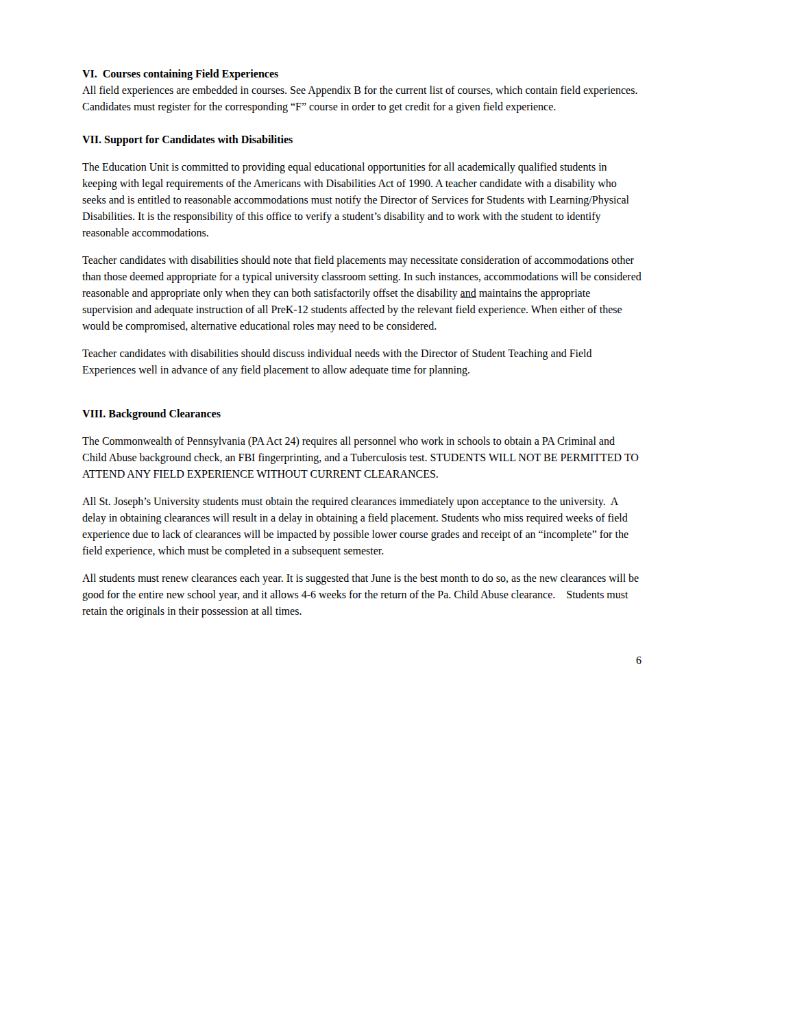VI. Courses containing Field Experiences
All field experiences are embedded in courses. See Appendix B for the current list of courses, which contain field experiences. Candidates must register for the corresponding “F” course in order to get credit for a given field experience.
VII. Support for Candidates with Disabilities
The Education Unit is committed to providing equal educational opportunities for all academically qualified students in keeping with legal requirements of the Americans with Disabilities Act of 1990. A teacher candidate with a disability who seeks and is entitled to reasonable accommodations must notify the Director of Services for Students with Learning/Physical Disabilities. It is the responsibility of this office to verify a student’s disability and to work with the student to identify reasonable accommodations.
Teacher candidates with disabilities should note that field placements may necessitate consideration of accommodations other than those deemed appropriate for a typical university classroom setting. In such instances, accommodations will be considered reasonable and appropriate only when they can both satisfactorily offset the disability and maintains the appropriate supervision and adequate instruction of all PreK-12 students affected by the relevant field experience. When either of these would be compromised, alternative educational roles may need to be considered.
Teacher candidates with disabilities should discuss individual needs with the Director of Student Teaching and Field Experiences well in advance of any field placement to allow adequate time for planning.
VIII. Background Clearances
The Commonwealth of Pennsylvania (PA Act 24) requires all personnel who work in schools to obtain a PA Criminal and Child Abuse background check, an FBI fingerprinting, and a Tuberculosis test. STUDENTS WILL NOT BE PERMITTED TO ATTEND ANY FIELD EXPERIENCE WITHOUT CURRENT CLEARANCES.
All St. Joseph’s University students must obtain the required clearances immediately upon acceptance to the university. A delay in obtaining clearances will result in a delay in obtaining a field placement. Students who miss required weeks of field experience due to lack of clearances will be impacted by possible lower course grades and receipt of an “incomplete” for the field experience, which must be completed in a subsequent semester.
All students must renew clearances each year. It is suggested that June is the best month to do so, as the new clearances will be good for the entire new school year, and it allows 4-6 weeks for the return of the Pa. Child Abuse clearance. Students must retain the originals in their possession at all times.
6